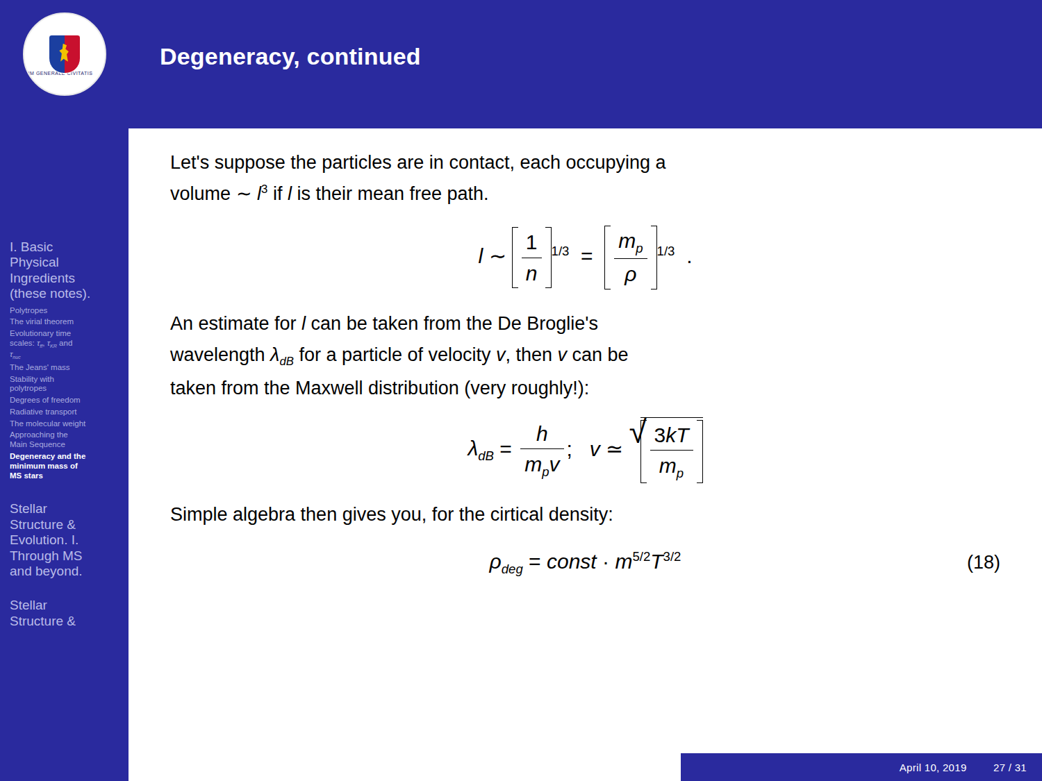STUDIUM GENERALE CIVITATIS A D MCCC VIII
Degeneracy, continued
I. Basic
Physical
Ingredients
(these notes).
Polytropes
The virial theorem
Evolutionary time
scales: τff, τKR and
τnuc
The Jeans' mass
Stability with
polytropes
Degrees of freedom
Radiative transport
The molecular weight
Approaching the
Main Sequence
Degeneracy and the
minimum mass of
MS stars
Stellar
Structure &
Evolution. I.
Through MS
and beyond.
Stellar
Structure &
Let's suppose the particles are in contact, each occupying a
volume ∼ l 3 if l is their mean free path.
l ∼ 1 n 1/3 = mp ρ 1/3 .
An estimate for l can be taken from the De Broglie's
wavelength λdB for a particle of velocity v, then v can be
taken from the Maxwell distribution (very roughly!):
λdB = hmpv; v ≃ 3kT mp
Simple algebra then gives you, for the cirtical density:
ρdeg = const · m 5/2 T 3/2 (18)
April 10, 2019 27 / 31